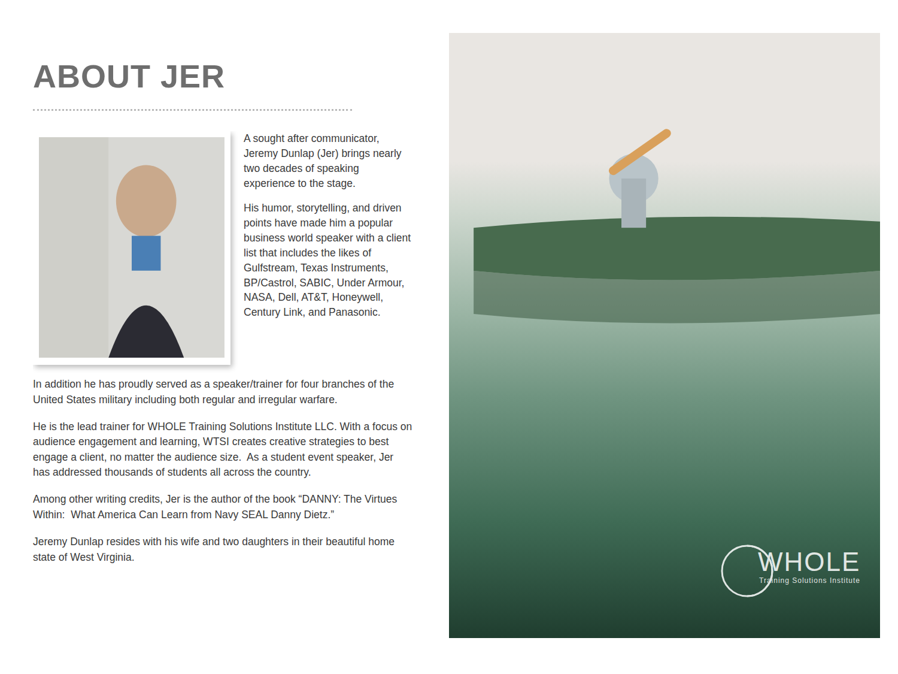About Jer
A sought after communicator, Jeremy Dunlap (Jer) brings nearly two decades of speaking experience to the stage.
His humor, storytelling, and driven points have made him a popular business world speaker with a client list that includes the likes of Gulfstream, Texas Instruments, BP/Castrol, SABIC, Under Armour, NASA, Dell, AT&T, Honeywell, Century Link, and Panasonic.
In addition he has proudly served as a speaker/trainer for four branches of the United States military including both regular and irregular warfare.
He is the lead trainer for WHOLE Training Solutions Institute LLC. With a focus on audience engagement and learning, WTSI creates creative strategies to best engage a client, no matter the audience size. As a student event speaker, Jer has addressed thousands of students all across the country.
Among other writing credits, Jer is the author of the book “DANNY: The Virtues Within: What America Can Learn from Navy SEAL Danny Dietz.”
Jeremy Dunlap resides with his wife and two daughters in their beautiful home state of West Virginia.
WHOLE Training Solutions Institute